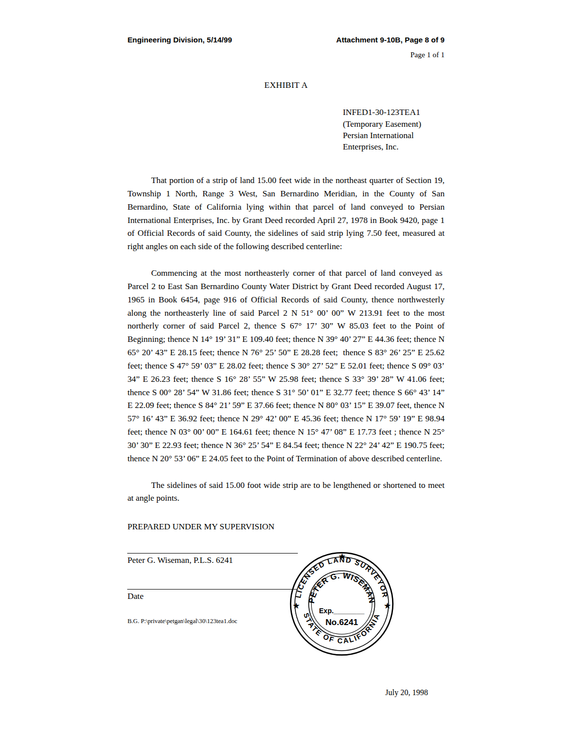Engineering Division, 5/14/99
Attachment 9-10B, Page 8 of 9
Page 1 of 1
EXHIBIT A
INFED1-30-123TEA1
(Temporary Easement)
Persian International
Enterprises, Inc.
That portion of a strip of land 15.00 feet wide in the northeast quarter of Section 19, Township 1 North, Range 3 West, San Bernardino Meridian, in the County of San Bernardino, State of California lying within that parcel of land conveyed to Persian International Enterprises, Inc. by Grant Deed recorded April 27, 1978 in Book 9420, page 1 of Official Records of said County, the sidelines of said strip lying 7.50 feet, measured at right angles on each side of the following described centerline:
Commencing at the most northeasterly corner of that parcel of land conveyed as Parcel 2 to East San Bernardino County Water District by Grant Deed recorded August 17, 1965 in Book 6454, page 916 of Official Records of said County, thence northwesterly along the northeasterly line of said Parcel 2 N 51° 00’ 00” W 213.91 feet to the most northerly corner of said Parcel 2, thence S 67° 17’ 30” W 85.03 feet to the Point of Beginning; thence N 14° 19’ 31” E 109.40 feet; thence N 39° 40’ 27” E 44.36 feet; thence N 65° 20’ 43” E 28.15 feet; thence N 76° 25’ 50” E 28.28 feet; thence S 83° 26’ 25” E 25.62 feet; thence S 47° 59’ 03” E 28.02 feet; thence S 30° 27’ 52” E 52.01 feet; thence S 09° 03’ 34” E 26.23 feet; thence S 16° 28’ 55” W 25.98 feet; thence S 33° 39’ 28” W 41.06 feet; thence S 00° 28’ 54” W 31.86 feet; thence S 31° 50’ 01” E 32.77 feet; thence S 66° 43’ 14” E 22.09 feet; thence S 84° 21’ 59” E 37.66 feet; thence N 80° 03’ 15” E 39.07 feet, thence N 57° 16’ 43” E 36.92 feet; thence N 29° 42’ 00” E 45.36 feet; thence N 17° 59’ 19” E 98.94 feet; thence N 03° 00’ 00” E 164.61 feet; thence N 15° 47’ 08” E 17.73 feet ; thence N 25° 30’ 30” E 22.93 feet; thence N 36° 25’ 54” E 84.54 feet; thence N 22° 24’ 42” E 190.75 feet; thence N 20° 53’ 06” E 24.05 feet to the Point of Termination of above described centerline.
The sidelines of said 15.00 foot wide strip are to be lengthened or shortened to meet at angle points.
PREPARED UNDER MY SUPERVISION
Peter G. Wiseman, P.L.S. 6241
Date
B.G. P:\private\petgan\legal\30\123tea1.doc
LICENSED LAND SURVEYOR STATE OF CALIFORNIA PETER G. WISEMAN Exp.________ No.6241 ★ ★ ★
July 20, 1998